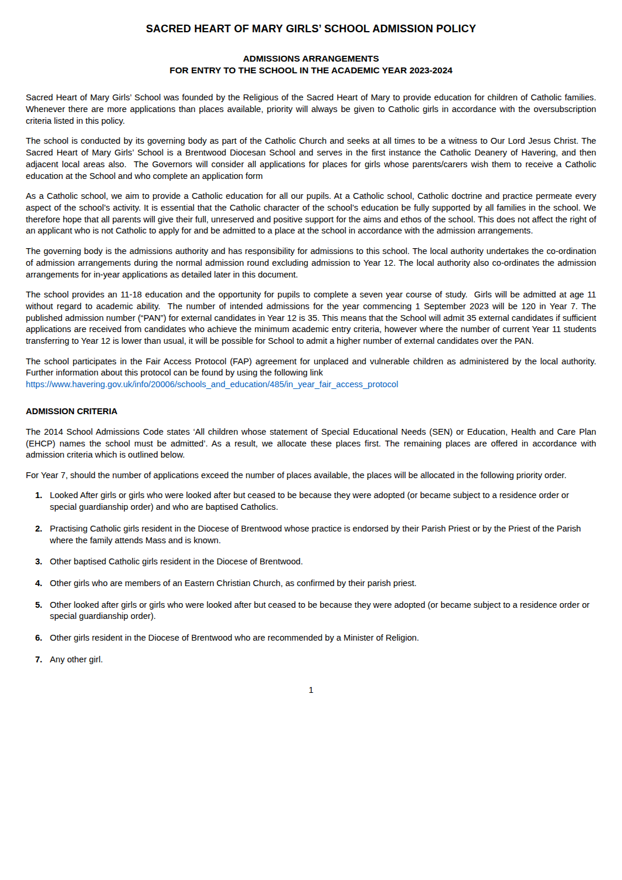SACRED HEART OF MARY GIRLS’ SCHOOL ADMISSION POLICY
ADMISSIONS ARRANGEMENTS
FOR ENTRY TO THE SCHOOL IN THE ACADEMIC YEAR 2023-2024
Sacred Heart of Mary Girls’ School was founded by the Religious of the Sacred Heart of Mary to provide education for children of Catholic families. Whenever there are more applications than places available, priority will always be given to Catholic girls in accordance with the oversubscription criteria listed in this policy.
The school is conducted by its governing body as part of the Catholic Church and seeks at all times to be a witness to Our Lord Jesus Christ. The Sacred Heart of Mary Girls’ School is a Brentwood Diocesan School and serves in the first instance the Catholic Deanery of Havering, and then adjacent local areas also. The Governors will consider all applications for places for girls whose parents/carers wish them to receive a Catholic education at the School and who complete an application form
As a Catholic school, we aim to provide a Catholic education for all our pupils. At a Catholic school, Catholic doctrine and practice permeate every aspect of the school’s activity. It is essential that the Catholic character of the school’s education be fully supported by all families in the school. We therefore hope that all parents will give their full, unreserved and positive support for the aims and ethos of the school. This does not affect the right of an applicant who is not Catholic to apply for and be admitted to a place at the school in accordance with the admission arrangements.
The governing body is the admissions authority and has responsibility for admissions to this school. The local authority undertakes the co-ordination of admission arrangements during the normal admission round excluding admission to Year 12. The local authority also co-ordinates the admission arrangements for in-year applications as detailed later in this document.
The school provides an 11-18 education and the opportunity for pupils to complete a seven year course of study. Girls will be admitted at age 11 without regard to academic ability. The number of intended admissions for the year commencing 1 September 2023 will be 120 in Year 7. The published admission number (“PAN”) for external candidates in Year 12 is 35. This means that the School will admit 35 external candidates if sufficient applications are received from candidates who achieve the minimum academic entry criteria, however where the number of current Year 11 students transferring to Year 12 is lower than usual, it will be possible for School to admit a higher number of external candidates over the PAN.
The school participates in the Fair Access Protocol (FAP) agreement for unplaced and vulnerable children as administered by the local authority. Further information about this protocol can be found by using the following link
https://www.havering.gov.uk/info/20006/schools_and_education/485/in_year_fair_access_protocol
ADMISSION CRITERIA
The 2014 School Admissions Code states ‘All children whose statement of Special Educational Needs (SEN) or Education, Health and Care Plan (EHCP) names the school must be admitted’. As a result, we allocate these places first. The remaining places are offered in accordance with admission criteria which is outlined below.
For Year 7, should the number of applications exceed the number of places available, the places will be allocated in the following priority order.
Looked After girls or girls who were looked after but ceased to be because they were adopted (or became subject to a residence order or special guardianship order) and who are baptised Catholics.
Practising Catholic girls resident in the Diocese of Brentwood whose practice is endorsed by their Parish Priest or by the Priest of the Parish where the family attends Mass and is known.
Other baptised Catholic girls resident in the Diocese of Brentwood.
Other girls who are members of an Eastern Christian Church, as confirmed by their parish priest.
Other looked after girls or girls who were looked after but ceased to be because they were adopted (or became subject to a residence order or special guardianship order).
Other girls resident in the Diocese of Brentwood who are recommended by a Minister of Religion.
Any other girl.
1